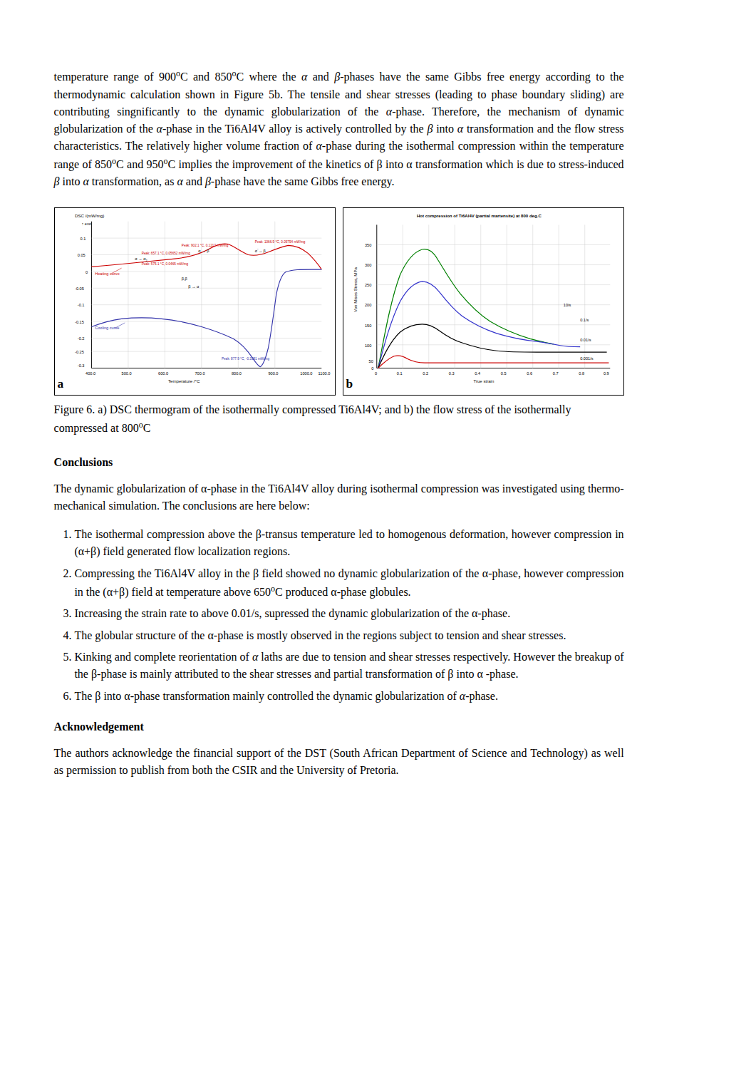temperature range of 900oC and 850oC where the α and β-phases have the same Gibbs free energy according to the thermodynamic calculation shown in Figure 5b. The tensile and shear stresses (leading to phase boundary sliding) are contributing singnificantly to the dynamic globularization of the α-phase. Therefore, the mechanism of dynamic globularization of the α-phase in the Ti6Al4V alloy is actively controlled by the β into α transformation and the flow stress characteristics. The relatively higher volume fraction of α-phase during the isothermal compression within the temperature range of 850oC and 950oC implies the improvement of the kinetics of β into α transformation which is due to stress-induced β into α transformation, as α and β-phase have the same Gibbs free energy.
0.1 0.05 0 -0.05 -0.1 -0.15 -0.2 -0.25 -0.3 400.0 500.0 600.0 700.0 800.0 900.0 1000.0 1100.0 Temperature /°C DSC /(mW/mg) ↑ exo Peak: 902.1 °C, 0.1217 mW/mg Peak: 1066.9 °C, 0.09754 mW/mg Peak: 657.1 °C, 0.05652 mW/mg Peak: 575.1 °C, 0.0465 mW/mg α → β α''→ β α → α2 β → α β,β Heating curve Cooling curve Peak: 877.9 °C, -0.3391 mW/mg a
Hot compression of Ti6Al4V (partial martensite) at 800 deg.C 350 300 250 200 150 100 50 0 Von Mises Stress, MPa 0 0.1 0.2 0.3 0.4 0.5 0.6 0.7 0.8 0.9 True strain 10/s 0.1/s 0.01/s 0.001/s b
Figure 6. a) DSC thermogram of the isothermally compressed Ti6Al4V; and b) the flow stress of the isothermally compressed at 800oC
Conclusions
The dynamic globularization of α-phase in the Ti6Al4V alloy during isothermal compression was investigated using thermo-mechanical simulation. The conclusions are here below:
The isothermal compression above the β-transus temperature led to homogenous deformation, however compression in (α+β) field generated flow localization regions.
Compressing the Ti6Al4V alloy in the β field showed no dynamic globularization of the α-phase, however compression in the (α+β) field at temperature above 650oC produced α-phase globules.
Increasing the strain rate to above 0.01/s, supressed the dynamic globularization of the α-phase.
The globular structure of the α-phase is mostly observed in the regions subject to tension and shear stresses.
Kinking and complete reorientation of α laths are due to tension and shear stresses respectively. However the breakup of the β-phase is mainly attributed to the shear stresses and partial transformation of β into α -phase.
The β into α-phase transformation mainly controlled the dynamic globularization of α-phase.
Acknowledgement
The authors acknowledge the financial support of the DST (South African Department of Science and Technology) as well as permission to publish from both the CSIR and the University of Pretoria.